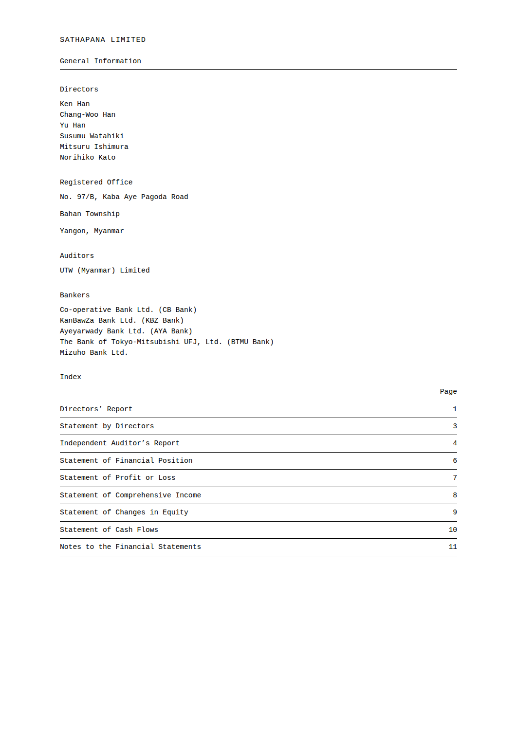SATHAPANA LIMITED
General Information
Directors
Ken Han
Chang-Woo Han
Yu Han
Susumu Watahiki
Mitsuru Ishimura
Norihiko Kato
Registered Office
No. 97/B, Kaba Aye Pagoda Road
Bahan Township
Yangon, Myanmar
Auditors
UTW (Myanmar) Limited
Bankers
Co-operative Bank Ltd. (CB Bank)
KanBawZa Bank Ltd. (KBZ Bank)
Ayeyarwady Bank Ltd. (AYA Bank)
The Bank of Tokyo-Mitsubishi UFJ, Ltd. (BTMU Bank)
Mizuho Bank Ltd.
Index
| | Page |
| --- | --- |
| Directors’ Report | 1 |
| Statement by Directors | 3 |
| Independent Auditor’s Report | 4 |
| Statement of Financial Position | 6 |
| Statement of Profit or Loss | 7 |
| Statement of Comprehensive Income | 8 |
| Statement of Changes in Equity | 9 |
| Statement of Cash Flows | 10 |
| Notes to the Financial Statements | 11 |